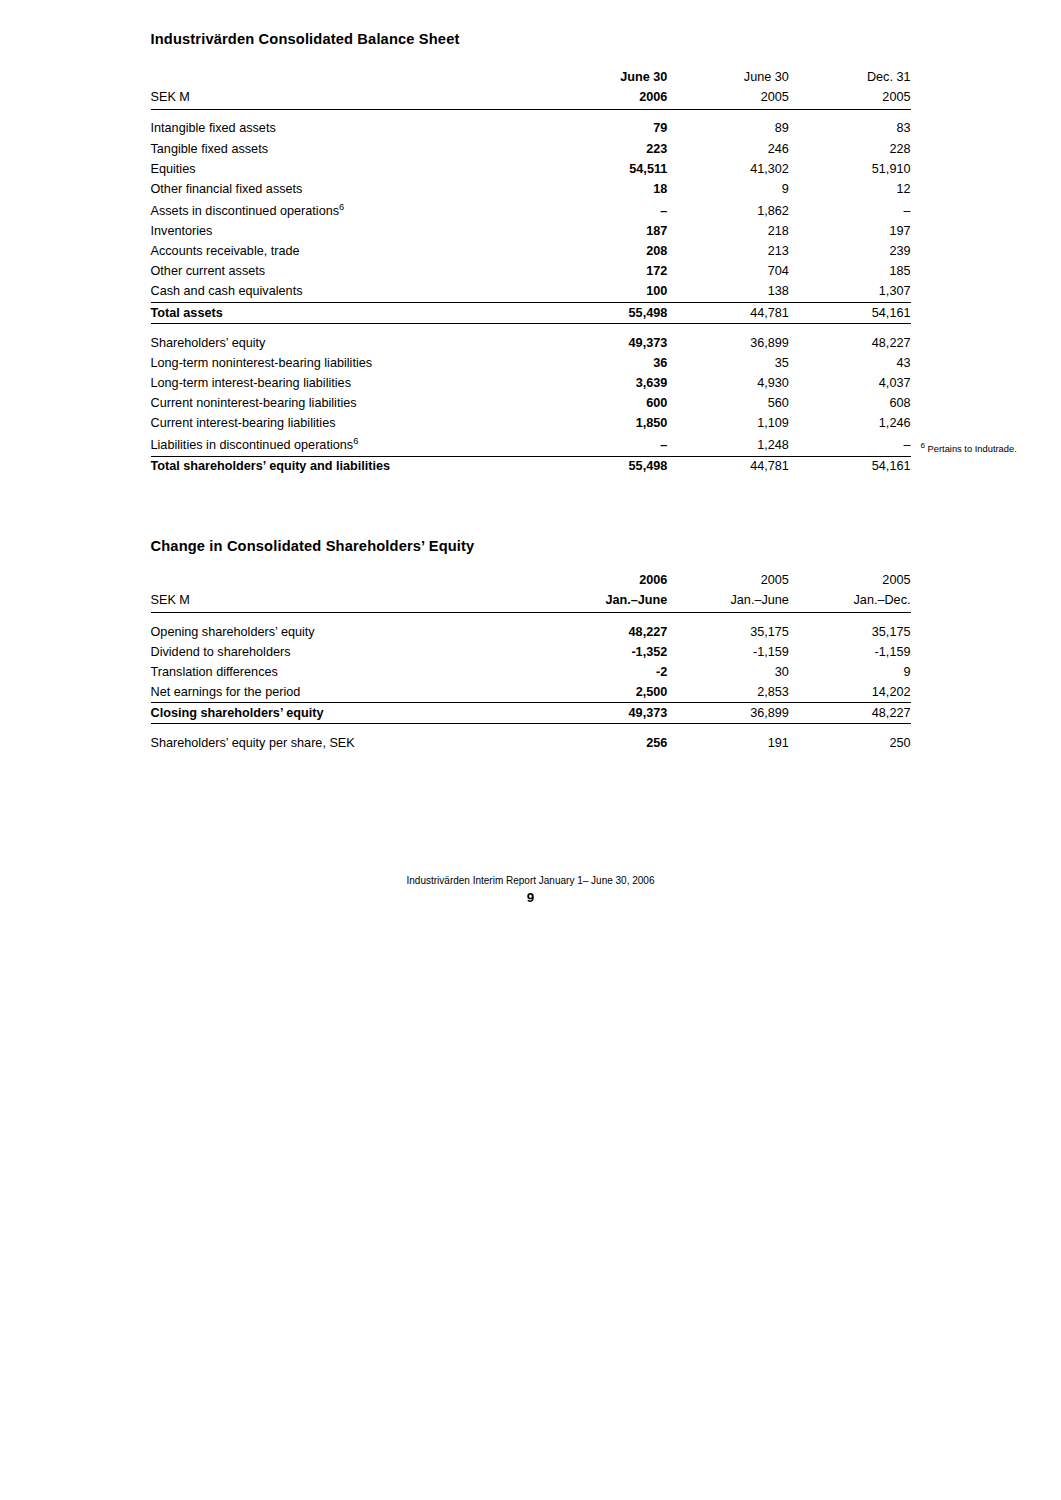Industrivärden Consolidated Balance Sheet
| | June 30 | June 30 | Dec. 31 |
| --- | --- | --- | --- |
| SEK M | 2006 | 2005 | 2005 |
| Intangible fixed assets | 79 | 89 | 83 |
| Tangible fixed assets | 223 | 246 | 228 |
| Equities | 54,511 | 41,302 | 51,910 |
| Other financial fixed assets | 18 | 9 | 12 |
| Assets in discontinued operations 6 | – | 1,862 | – |
| Inventories | 187 | 218 | 197 |
| Accounts receivable, trade | 208 | 213 | 239 |
| Other current assets | 172 | 704 | 185 |
| Cash and cash equivalents | 100 | 138 | 1,307 |
| Total assets | 55,498 | 44,781 | 54,161 |
| Shareholders’ equity | 49,373 | 36,899 | 48,227 |
| Long-term noninterest-bearing liabilities | 36 | 35 | 43 |
| Long-term interest-bearing liabilities | 3,639 | 4,930 | 4,037 |
| Current noninterest-bearing liabilities | 600 | 560 | 608 |
| Current interest-bearing liabilities | 1,850 | 1,109 | 1,246 |
| Liabilities in discontinued operations 6 | – | 1,248 | – |
| Total shareholders’ equity and liabilities | 55,498 | 44,781 | 54,161 |
6 Pertains to Indutrade.
Change in Consolidated Shareholders’ Equity
| | 2006 | 2005 | 2005 |
| --- | --- | --- | --- |
| SEK M | Jan.–June | Jan.–June | Jan.–Dec. |
| Opening shareholders’ equity | 48,227 | 35,175 | 35,175 |
| Dividend to shareholders | -1,352 | -1,159 | -1,159 |
| Translation differences | -2 | 30 | 9 |
| Net earnings for the period | 2,500 | 2,853 | 14,202 |
| Closing shareholders’ equity | 49,373 | 36,899 | 48,227 |
| Shareholders’ equity per share, SEK | 256 | 191 | 250 |
Industrivärden Interim Report January 1– June 30, 2006
9